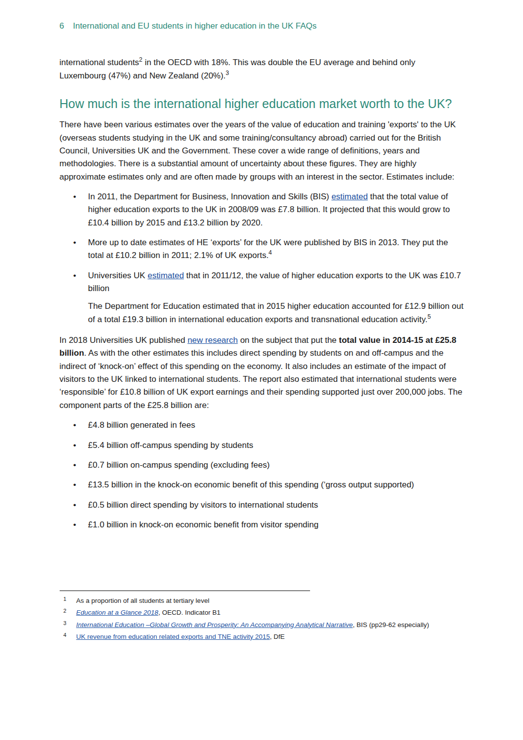6 International and EU students in higher education in the UK FAQs
international students2 in the OECD with 18%. This was double the EU average and behind only Luxembourg (47%) and New Zealand (20%).3
How much is the international higher education market worth to the UK?
There have been various estimates over the years of the value of education and training 'exports' to the UK (overseas students studying in the UK and some training/consultancy abroad) carried out for the British Council, Universities UK and the Government. These cover a wide range of definitions, years and methodologies. There is a substantial amount of uncertainty about these figures. They are highly approximate estimates only and are often made by groups with an interest in the sector. Estimates include:
In 2011, the Department for Business, Innovation and Skills (BIS) estimated that the total value of higher education exports to the UK in 2008/09 was £7.8 billion. It projected that this would grow to £10.4 billion by 2015 and £13.2 billion by 2020.
More up to date estimates of HE ‘exports’ for the UK were published by BIS in 2013. They put the total at £10.2 billion in 2011; 2.1% of UK exports.4
Universities UK estimated that in 2011/12, the value of higher education exports to the UK was £10.7 billion
The Department for Education estimated that in 2015 higher education accounted for £12.9 billion out of a total £19.3 billion in international education exports and transnational education activity.5
In 2018 Universities UK published new research on the subject that put the total value in 2014-15 at £25.8 billion. As with the other estimates this includes direct spending by students on and off-campus and the indirect of ‘knock-on’ effect of this spending on the economy. It also includes an estimate of the impact of visitors to the UK linked to international students. The report also estimated that international students were ‘responsible’ for £10.8 billion of UK export earnings and their spending supported just over 200,000 jobs. The component parts of the £25.8 billion are:
£4.8 billion generated in fees
£5.4 billion off-campus spending by students
£0.7 billion on-campus spending (excluding fees)
£13.5 billion in the knock-on economic benefit of this spending (‘gross output supported)
£0.5 billion direct spending by visitors to international students
£1.0 billion in knock-on economic benefit from visitor spending
As a proportion of all students at tertiary level
Education at a Glance 2018, OECD. Indicator B1
International Education –Global Growth and Prosperity: An Accompanying Analytical Narrative, BIS (pp29-62 especially)
UK revenue from education related exports and TNE activity 2015, DfE